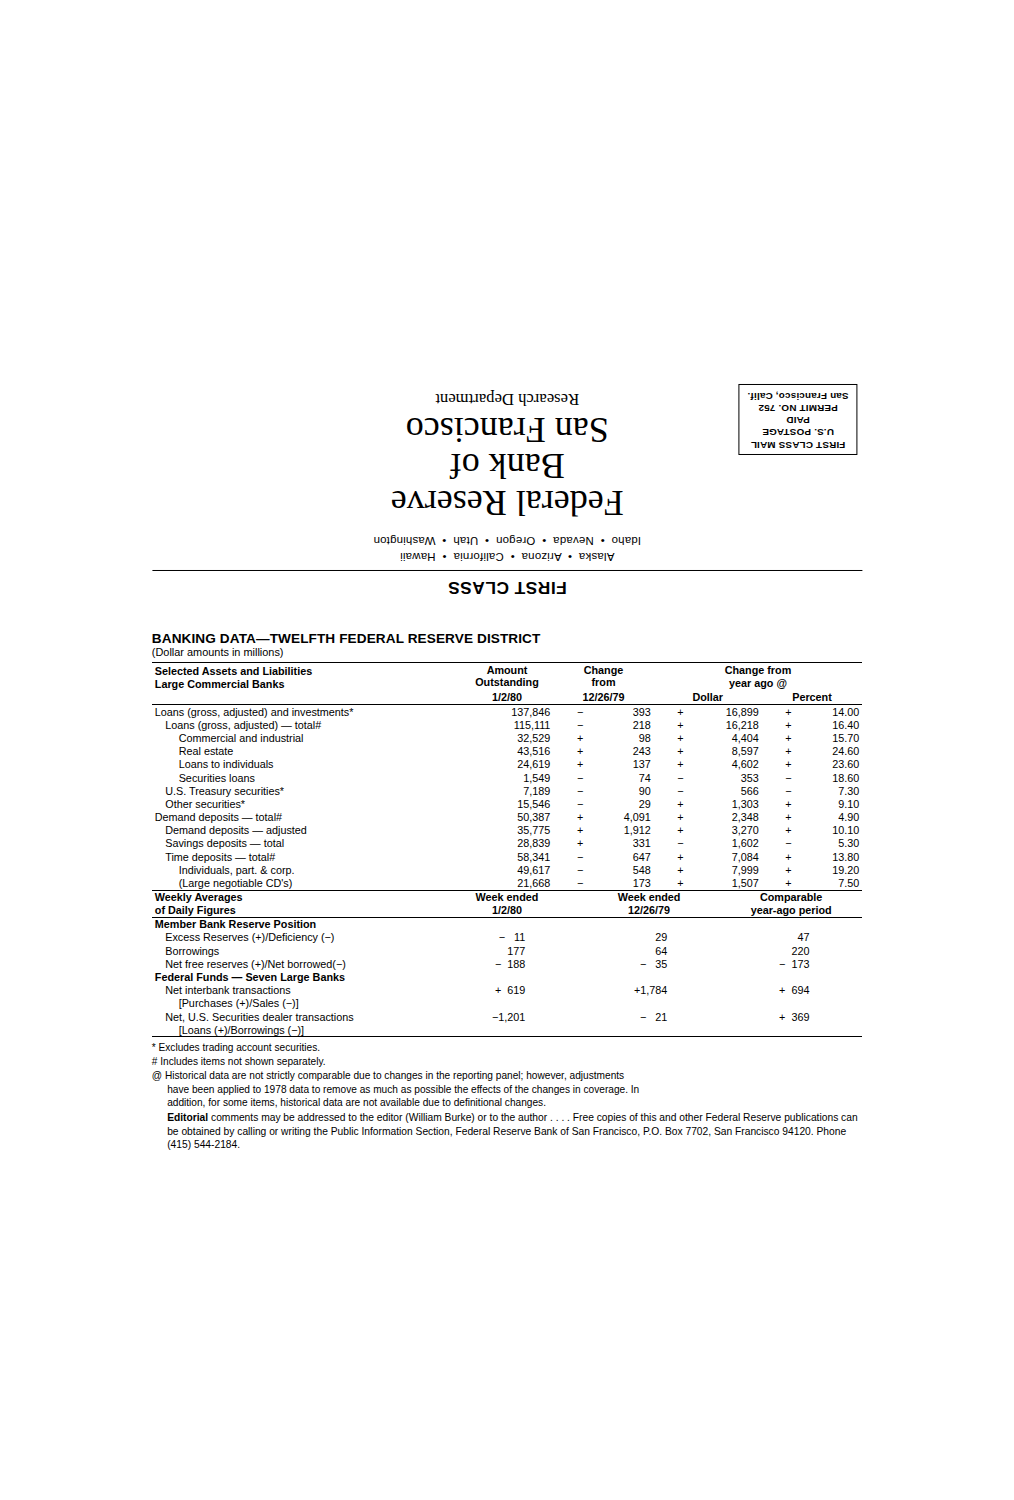FIRST CLASS
Alaska • Arizona • California • Hawaii
Idaho • Nevada • Oregon • Utah • Washington
Federal Reserve
Bank of
San Francisco
Research Department
FIRST CLASS MAIL
U.S. POSTAGE
PAID
PERMIT NO. 752
San Francisco, Calif.
BANKING DATA—TWELFTH FEDERAL RESERVE DISTRICT
(Dollar amounts in millions)
| Selected Assets and Liabilities Large Commercial Banks | Amount Outstanding | Change from | Change from |
| year ago @ |
| 1/2/80 | 12/26/79 | Dollar | Percent |
| Loans (gross, adjusted) and investments* | 137,846 | − | 393 | + | 16,899 | + | 14.00 |
| Loans (gross, adjusted) — total# | 115,111 | − | 218 | + | 16,218 | + | 16.40 |
| Commercial and industrial | 32,529 | + | 98 | + | 4,404 | + | 15.70 |
| Real estate | 43,516 | + | 243 | + | 8,597 | + | 24.60 |
| Loans to individuals | 24,619 | + | 137 | + | 4,602 | + | 23.60 |
| Securities loans | 1,549 | − | 74 | − | 353 | − | 18.60 |
| U.S. Treasury securities* | 7,189 | − | 90 | − | 566 | − | 7.30 |
| Other securities* | 15,546 | − | 29 | + | 1,303 | + | 9.10 |
| Demand deposits — total# | 50,387 | + | 4,091 | + | 2,348 | + | 4.90 |
| Demand deposits — adjusted | 35,775 | + | 1,912 | + | 3,270 | + | 10.10 |
| Savings deposits — total | 28,839 | + | 331 | − | 1,602 | − | 5.30 |
| Time deposits — total# | 58,341 | − | 647 | + | 7,084 | + | 13.80 |
| Individuals, part. & corp. | 49,617 | − | 548 | + | 7,999 | + | 19.20 |
| (Large negotiable CD's) | 21,668 | − | 173 | + | 1,507 | + | 7.50 |
| Weekly Averages of Daily Figures | Week ended 1/2/80 | Week ended 12/26/79 | Comparable year-ago period |
| Member Bank Reserve Position | | | |
| Excess Reserves (+)/Deficiency (−) | − 11 | 29 | 47 |
| Borrowings | 177 | 64 | 220 |
| Net free reserves (+)/Net borrowed(−) | − 188 | − 35 | − 173 |
| Federal Funds — Seven Large Banks | | | |
| Net interbank transactions | + 619 | +1,784 | + 694 |
| [Purchases (+)/Sales (−)] | | | |
| Net, U.S. Securities dealer transactions | −1,201 | − 21 | + 369 |
| [Loans (+)/Borrowings (−)] | | | |
* Excludes trading account securities.
# Includes items not shown separately.
@ Historical data are not strictly comparable due to changes in the reporting panel; however, adjustments have been applied to 1978 data to remove as much as possible the effects of the changes in coverage. In addition, for some items, historical data are not available due to definitional changes.
Editorial comments may be addressed to the editor (William Burke) or to the author . . . . Free copies of this and other Federal Reserve publications can be obtained by calling or writing the Public Information Section, Federal Reserve Bank of San Francisco, P.O. Box 7702, San Francisco 94120. Phone (415) 544-2184.